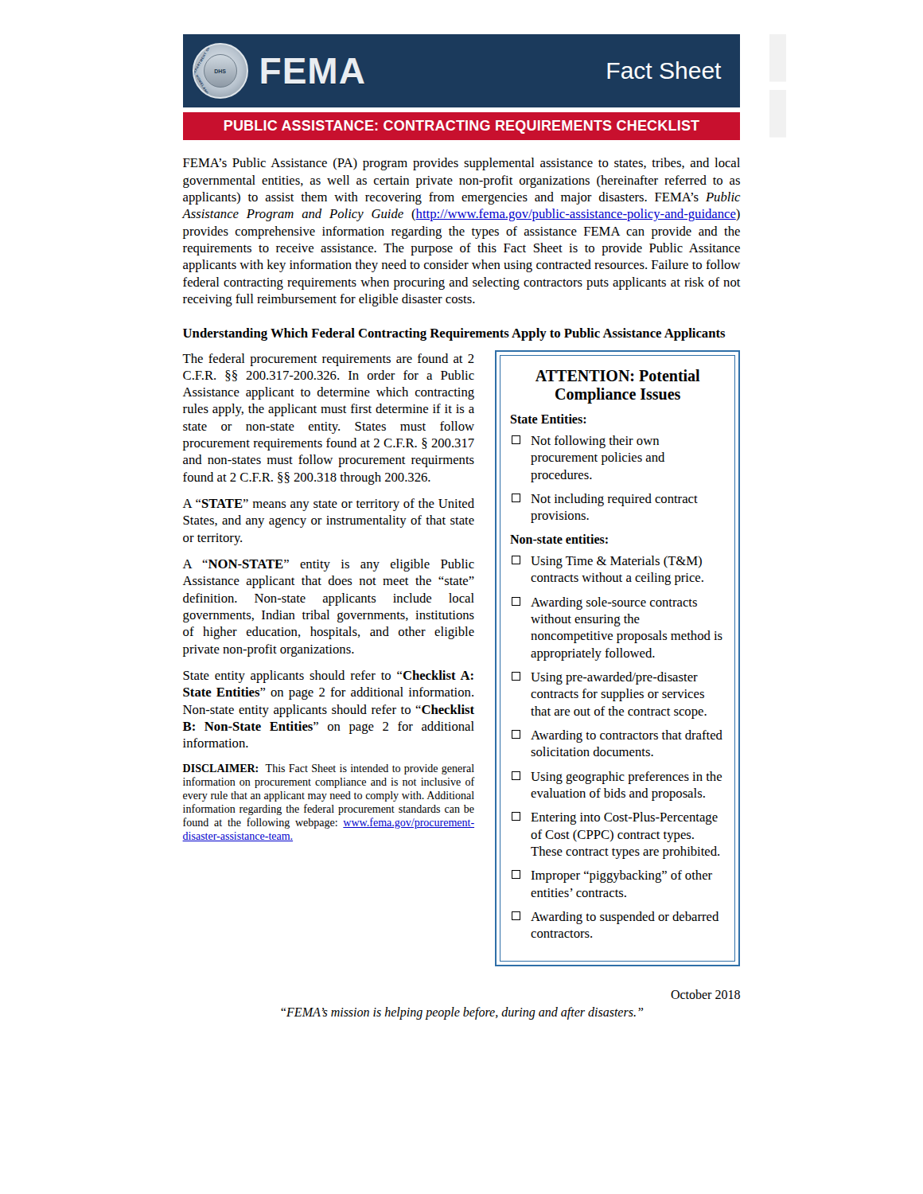U.S. DEPARTMENT OF HOMELAND SECURITY
DHS
FEMA
Fact Sheet
PUBLIC ASSISTANCE: CONTRACTING REQUIREMENTS CHECKLIST
FEMA’s Public Assistance (PA) program provides supplemental assistance to states, tribes, and local governmental entities, as well as certain private non-profit organizations (hereinafter referred to as applicants) to assist them with recovering from emergencies and major disasters. FEMA’s Public Assistance Program and Policy Guide (http://www.fema.gov/public-assistance-policy-and-guidance) provides comprehensive information regarding the types of assistance FEMA can provide and the requirements to receive assistance. The purpose of this Fact Sheet is to provide Public Assitance applicants with key information they need to consider when using contracted resources. Failure to follow federal contracting requirements when procuring and selecting contractors puts applicants at risk of not receiving full reimbursement for eligible disaster costs.
Understanding Which Federal Contracting Requirements Apply to Public Assistance Applicants
The federal procurement requirements are found at 2 C.F.R. §§ 200.317-200.326. In order for a Public Assistance applicant to determine which contracting rules apply, the applicant must first determine if it is a state or non-state entity. States must follow procurement requirements found at 2 C.F.R. § 200.317 and non-states must follow procurement requirments found at 2 C.F.R. §§ 200.318 through 200.326.
A “STATE” means any state or territory of the United States, and any agency or instrumentality of that state or territory.
A “NON-STATE” entity is any eligible Public Assistance applicant that does not meet the “state” definition. Non-state applicants include local governments, Indian tribal governments, institutions of higher education, hospitals, and other eligible private non-profit organizations.
State entity applicants should refer to “Checklist A: State Entities” on page 2 for additional information. Non-state entity applicants should refer to “Checklist B: Non-State Entities” on page 2 for additional information.
DISCLAIMER: This Fact Sheet is intended to provide general information on procurement compliance and is not inclusive of every rule that an applicant may need to comply with. Additional information regarding the federal procurement standards can be found at the following webpage: www.fema.gov/procurement-disaster-assistance-team.
ATTENTION: Potential
Compliance Issues
State Entities:
Not following their own procurement policies and procedures.
Not including required contract provisions.
Non-state entities:
Using Time & Materials (T&M) contracts without a ceiling price.
Awarding sole-source contracts without ensuring the noncompetitive proposals method is appropriately followed.
Using pre-awarded/pre-disaster contracts for supplies or services that are out of the contract scope.
Awarding to contractors that drafted solicitation documents.
Using geographic preferences in the evaluation of bids and proposals.
Entering into Cost-Plus-Percentage of Cost (CPPC) contract types. These contract types are prohibited.
Improper “piggybacking” of other entities’ contracts.
Awarding to suspended or debarred contractors.
October 2018
“FEMA’s mission is helping people before, during and after disasters.”